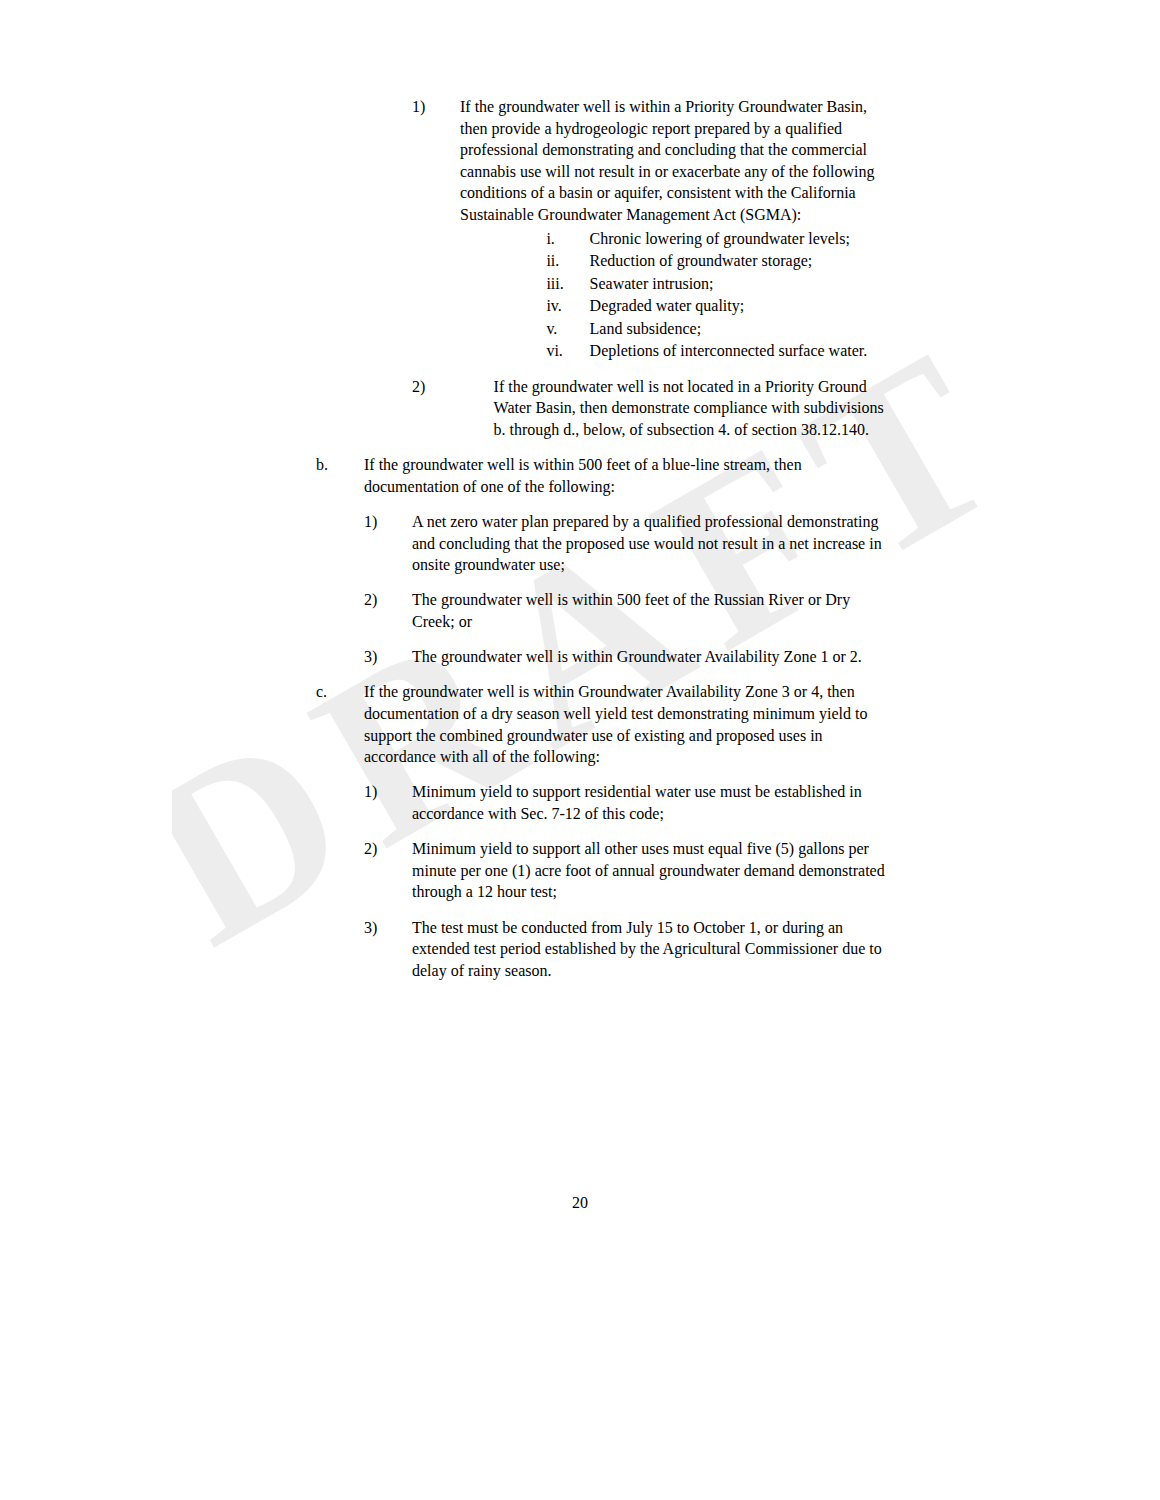DRAFT
1)
If the groundwater well is within a Priority Groundwater Basin, then provide a hydrogeologic report prepared by a qualified professional demonstrating and concluding that the commercial cannabis use will not result in or exacerbate any of the following conditions of a basin or aquifer, consistent with the California Sustainable Groundwater Management Act (SGMA):
i. Chronic lowering of groundwater levels;
ii. Reduction of groundwater storage;
iii. Seawater intrusion;
iv. Degraded water quality;
v. Land subsidence;
vi. Depletions of interconnected surface water.
2)
If the groundwater well is not located in a Priority Ground Water Basin, then demonstrate compliance with subdivisions b. through d., below, of subsection 4. of section 38.12.140.
b.
If the groundwater well is within 500 feet of a blue-line stream, then documentation of one of the following:
1)
A net zero water plan prepared by a qualified professional demonstrating and concluding that the proposed use would not result in a net increase in onsite groundwater use;
2)
The groundwater well is within 500 feet of the Russian River or Dry Creek; or
3)
The groundwater well is within Groundwater Availability Zone 1 or 2.
c.
If the groundwater well is within Groundwater Availability Zone 3 or 4, then documentation of a dry season well yield test demonstrating minimum yield to support the combined groundwater use of existing and proposed uses in accordance with all of the following:
1)
Minimum yield to support residential water use must be established in accordance with Sec. 7-12 of this code;
2)
Minimum yield to support all other uses must equal five (5) gallons per minute per one (1) acre foot of annual groundwater demand demonstrated through a 12 hour test;
3)
The test must be conducted from July 15 to October 1, or during an extended test period established by the Agricultural Commissioner due to delay of rainy season.
20